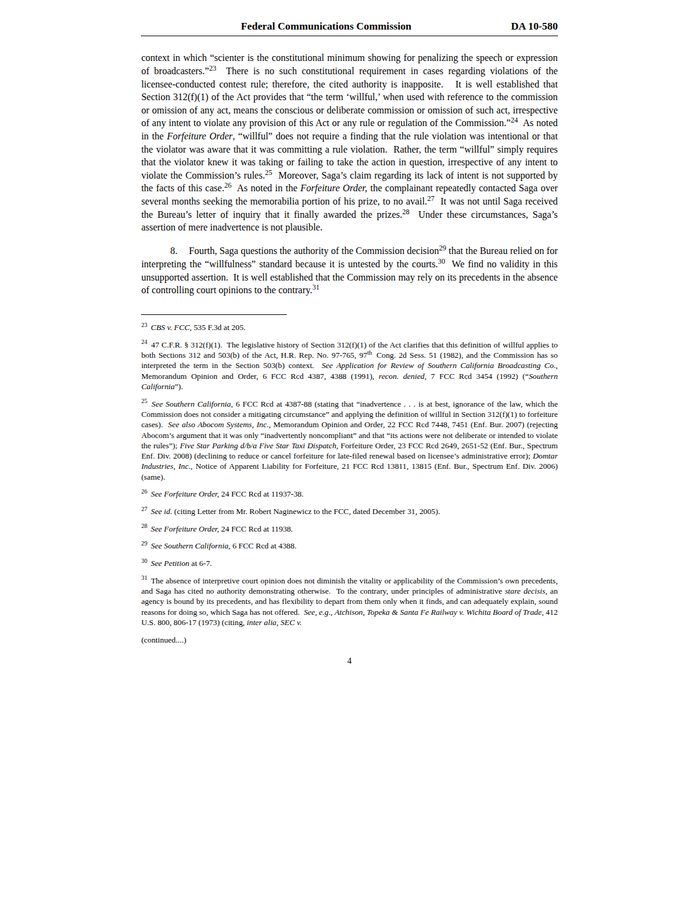Federal Communications Commission DA 10-580
context in which “scienter is the constitutional minimum showing for penalizing the speech or expression of broadcasters.”23 There is no such constitutional requirement in cases regarding violations of the licensee-conducted contest rule; therefore, the cited authority is inapposite. It is well established that Section 312(f)(1) of the Act provides that “the term ‘willful,’ when used with reference to the commission or omission of any act, means the conscious or deliberate commission or omission of such act, irrespective of any intent to violate any provision of this Act or any rule or regulation of the Commission.”24 As noted in the Forfeiture Order, “willful” does not require a finding that the rule violation was intentional or that the violator was aware that it was committing a rule violation. Rather, the term “willful” simply requires that the violator knew it was taking or failing to take the action in question, irrespective of any intent to violate the Commission’s rules.25 Moreover, Saga’s claim regarding its lack of intent is not supported by the facts of this case.26 As noted in the Forfeiture Order, the complainant repeatedly contacted Saga over several months seeking the memorabilia portion of his prize, to no avail.27 It was not until Saga received the Bureau’s letter of inquiry that it finally awarded the prizes.28 Under these circumstances, Saga’s assertion of mere inadvertence is not plausible.
8. Fourth, Saga questions the authority of the Commission decision29 that the Bureau relied on for interpreting the “willfulness” standard because it is untested by the courts.30 We find no validity in this unsupported assertion. It is well established that the Commission may rely on its precedents in the absence of controlling court opinions to the contrary.31
23 CBS v. FCC, 535 F.3d at 205.
24 47 C.F.R. § 312(f)(1). The legislative history of Section 312(f)(1) of the Act clarifies that this definition of willful applies to both Sections 312 and 503(b) of the Act, H.R. Rep. No. 97-765, 97th Cong. 2d Sess. 51 (1982), and the Commission has so interpreted the term in the Section 503(b) context. See Application for Review of Southern California Broadcasting Co., Memorandum Opinion and Order, 6 FCC Rcd 4387, 4388 (1991), recon. denied, 7 FCC Rcd 3454 (1992) (“Southern California”).
25 See Southern California, 6 FCC Rcd at 4387-88 (stating that “inadvertence . . . is at best, ignorance of the law, which the Commission does not consider a mitigating circumstance” and applying the definition of willful in Section 312(f)(1) to forfeiture cases). See also Abocom Systems, Inc., Memorandum Opinion and Order, 22 FCC Rcd 7448, 7451 (Enf. Bur. 2007) (rejecting Abocom’s argument that it was only “inadvertently noncompliant” and that “its actions were not deliberate or intended to violate the rules”); Five Star Parking d/b/a Five Star Taxi Dispatch, Forfeiture Order, 23 FCC Rcd 2649, 2651-52 (Enf. Bur., Spectrum Enf. Div. 2008) (declining to reduce or cancel forfeiture for late-filed renewal based on licensee’s administrative error); Domtar Industries, Inc., Notice of Apparent Liability for Forfeiture, 21 FCC Rcd 13811, 13815 (Enf. Bur., Spectrum Enf. Div. 2006) (same).
26 See Forfeiture Order, 24 FCC Rcd at 11937-38.
27 See id. (citing Letter from Mr. Robert Naginewicz to the FCC, dated December 31, 2005).
28 See Forfeiture Order, 24 FCC Rcd at 11938.
29 See Southern California, 6 FCC Rcd at 4388.
30 See Petition at 6-7.
31 The absence of interpretive court opinion does not diminish the vitality or applicability of the Commission’s own precedents, and Saga has cited no authority demonstrating otherwise. To the contrary, under principles of administrative stare decisis, an agency is bound by its precedents, and has flexibility to depart from them only when it finds, and can adequately explain, sound reasons for doing so, which Saga has not offered. See, e.g., Atchison, Topeka & Santa Fe Railway v. Wichita Board of Trade, 412 U.S. 800, 806-17 (1973) (citing, inter alia, SEC v.
(continued....)
4